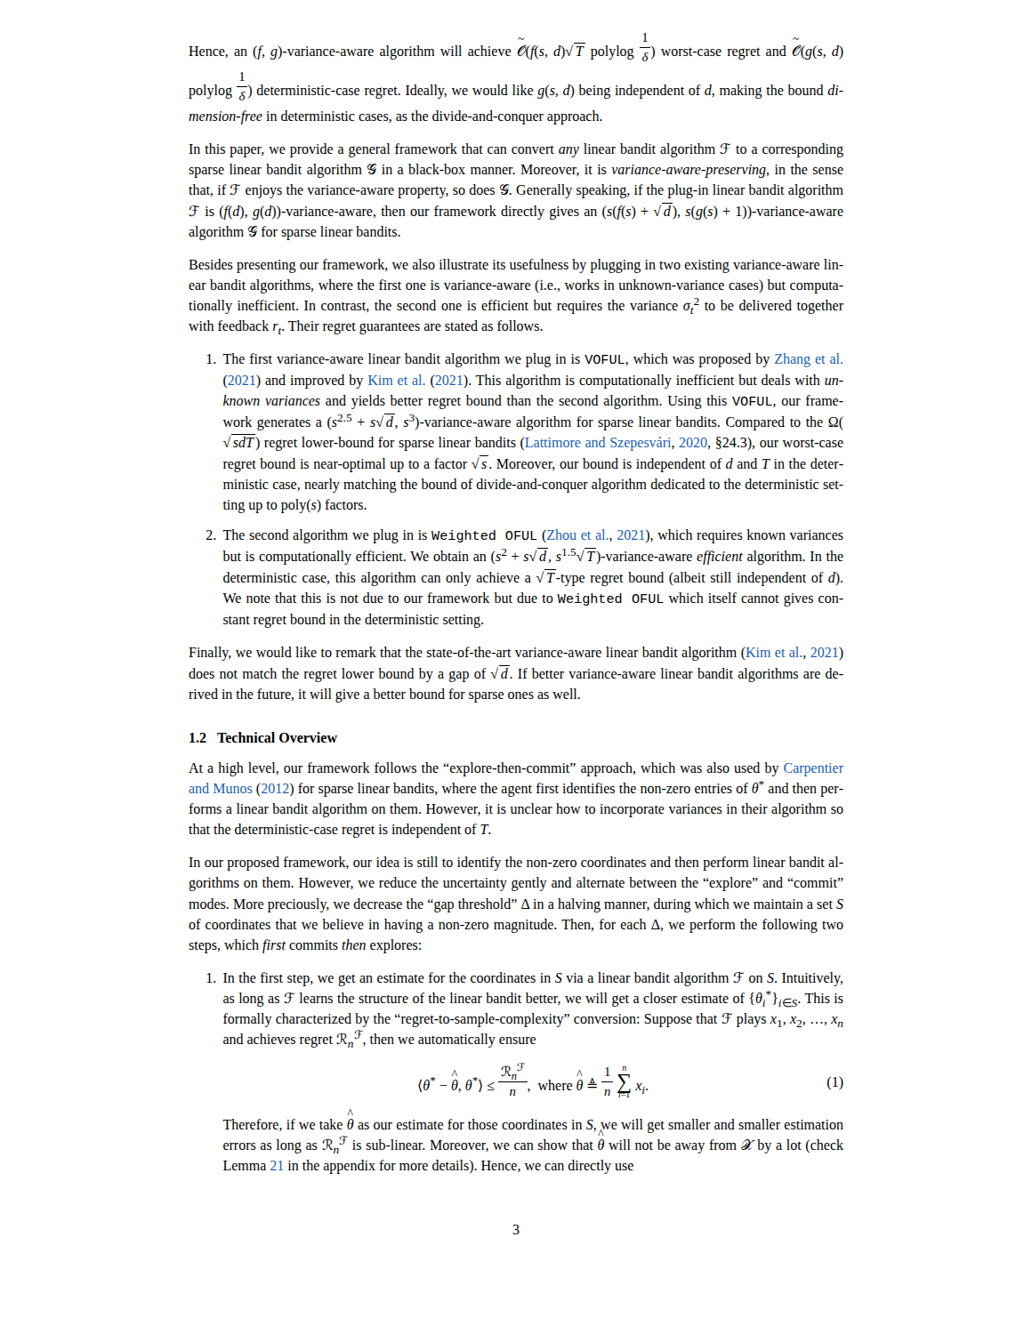Hence, an (f, g)-variance-aware algorithm will achieve ~𝒪(f(s, d)√T polylog 1 δ) worst-case regret and ~𝒪(g(s, d) polylog 1 δ) deterministic-case regret. Ideally, we would like g(s, d) being independent of d, making the bound dimension-free in deterministic cases, as the divide-and-conquer approach.
In this paper, we provide a general framework that can convert any linear bandit algorithm ℱ to a corresponding sparse linear bandit algorithm 𝒢 in a black-box manner. Moreover, it is variance-aware-preserving, in the sense that, if ℱ enjoys the variance-aware property, so does 𝒢. Generally speaking, if the plug-in linear bandit algorithm ℱ is (f(d), g(d))-variance-aware, then our framework directly gives an (s(f(s) + √d), s(g(s) + 1))-variance-aware algorithm 𝒢 for sparse linear bandits.
Besides presenting our framework, we also illustrate its usefulness by plugging in two existing variance-aware linear bandit algorithms, where the first one is variance-aware (i.e., works in unknown-variance cases) but computationally inefficient. In contrast, the second one is efficient but requires the variance σt2 to be delivered together with feedback rt. Their regret guarantees are stated as follows.
The first variance-aware linear bandit algorithm we plug in is VOFUL, which was proposed by Zhang et al. (2021) and improved by Kim et al. (2021). This algorithm is computationally inefficient but deals with unknown variances and yields better regret bound than the second algorithm. Using this VOFUL, our framework generates a (s2.5 + s√d, s3)-variance-aware algorithm for sparse linear bandits. Compared to the Ω(√sdT) regret lower-bound for sparse linear bandits (Lattimore and Szepesvári, 2020, §24.3), our worst-case regret bound is near-optimal up to a factor √s. Moreover, our bound is independent of d and T in the deterministic case, nearly matching the bound of divide-and-conquer algorithm dedicated to the deterministic setting up to poly(s) factors.
The second algorithm we plug in is Weighted OFUL (Zhou et al., 2021), which requires known variances but is computationally efficient. We obtain an (s2 + s√d, s1.5√T)-variance-aware efficient algorithm. In the deterministic case, this algorithm can only achieve a √T-type regret bound (albeit still independent of d). We note that this is not due to our framework but due to Weighted OFUL which itself cannot gives constant regret bound in the deterministic setting.
Finally, we would like to remark that the state-of-the-art variance-aware linear bandit algorithm (Kim et al., 2021) does not match the regret lower bound by a gap of √d. If better variance-aware linear bandit algorithms are derived in the future, it will give a better bound for sparse ones as well.
1.2 Technical Overview
At a high level, our framework follows the “explore-then-commit” approach, which was also used by Carpentier and Munos (2012) for sparse linear bandits, where the agent first identifies the non-zero entries of θ* and then performs a linear bandit algorithm on them. However, it is unclear how to incorporate variances in their algorithm so that the deterministic-case regret is independent of T.
In our proposed framework, our idea is still to identify the non-zero coordinates and then perform linear bandit algorithms on them. However, we reduce the uncertainty gently and alternate between the “explore” and “commit” modes. More preciously, we decrease the “gap threshold” Δ in a halving manner, during which we maintain a set S of coordinates that we believe in having a non-zero magnitude. Then, for each Δ, we perform the following two steps, which first commits then explores:
In the first step, we get an estimate for the coordinates in S via a linear bandit algorithm ℱ on S. Intuitively, as long as ℱ learns the structure of the linear bandit better, we will get a closer estimate of {θi*}i∈S. This is formally characterized by the “regret-to-sample-complexity” conversion: Suppose that ℱ plays x1, x2, …, xn and achieves regret ℛnℱ, then we automatically ensure ⟨θ* − ^θ, θ*⟩ ≤ ℛnℱ n, where ^θ ≜ 1 n n∑i=1 xi. (1) Therefore, if we take ^θ as our estimate for those coordinates in S, we will get smaller and smaller estimation errors as long as ℛnℱ is sub-linear. Moreover, we can show that ^θ will not be away from 𝒳 by a lot (check Lemma 21 in the appendix for more details). Hence, we can directly use
3